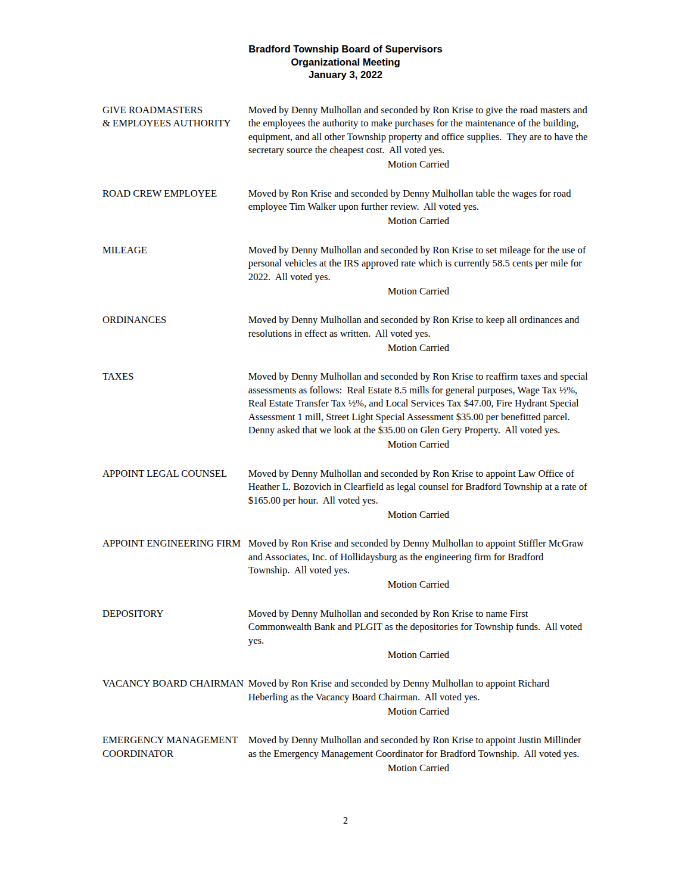Bradford Township Board of Supervisors
Organizational Meeting
January 3, 2022
| Give Roadmasters & Employees Authority | Moved by Denny Mulhollan and seconded by Ron Krise to give the road masters and the employees the authority to make purchases for the maintenance of the building, equipment, and all other Township property and office supplies. They are to have the secretary source the cheapest cost. All voted yes. Motion Carried |
| Road Crew Employee | Moved by Ron Krise and seconded by Denny Mulhollan table the wages for road employee Tim Walker upon further review. All voted yes. Motion Carried |
| Mileage | Moved by Denny Mulhollan and seconded by Ron Krise to set mileage for the use of personal vehicles at the IRS approved rate which is currently 58.5 cents per mile for 2022. All voted yes. Motion Carried |
| Ordinances | Moved by Denny Mulhollan and seconded by Ron Krise to keep all ordinances and resolutions in effect as written. All voted yes. Motion Carried |
| Taxes | Moved by Denny Mulhollan and seconded by Ron Krise to reaffirm taxes and special assessments as follows: Real Estate 8.5 mills for general purposes, Wage Tax ½%, Real Estate Transfer Tax ½%, and Local Services Tax $47.00, Fire Hydrant Special Assessment 1 mill, Street Light Special Assessment $35.00 per benefitted parcel. Denny asked that we look at the $35.00 on Glen Gery Property. All voted yes. Motion Carried |
| Appoint Legal Counsel | Moved by Denny Mulhollan and seconded by Ron Krise to appoint Law Office of Heather L. Bozovich in Clearfield as legal counsel for Bradford Township at a rate of $165.00 per hour. All voted yes. Motion Carried |
| Appoint Engineering Firm | Moved by Ron Krise and seconded by Denny Mulhollan to appoint Stiffler McGraw and Associates, Inc. of Hollidaysburg as the engineering firm for Bradford Township. All voted yes. Motion Carried |
| Depository | Moved by Denny Mulhollan and seconded by Ron Krise to name First Commonwealth Bank and PLGIT as the depositories for Township funds. All voted yes. Motion Carried |
| Vacancy Board Chairman | Moved by Ron Krise and seconded by Denny Mulhollan to appoint Richard Heberling as the Vacancy Board Chairman. All voted yes. Motion Carried |
| Emergency Management Coordinator | Moved by Denny Mulhollan and seconded by Ron Krise to appoint Justin Millinder as the Emergency Management Coordinator for Bradford Township. All voted yes. Motion Carried |
2